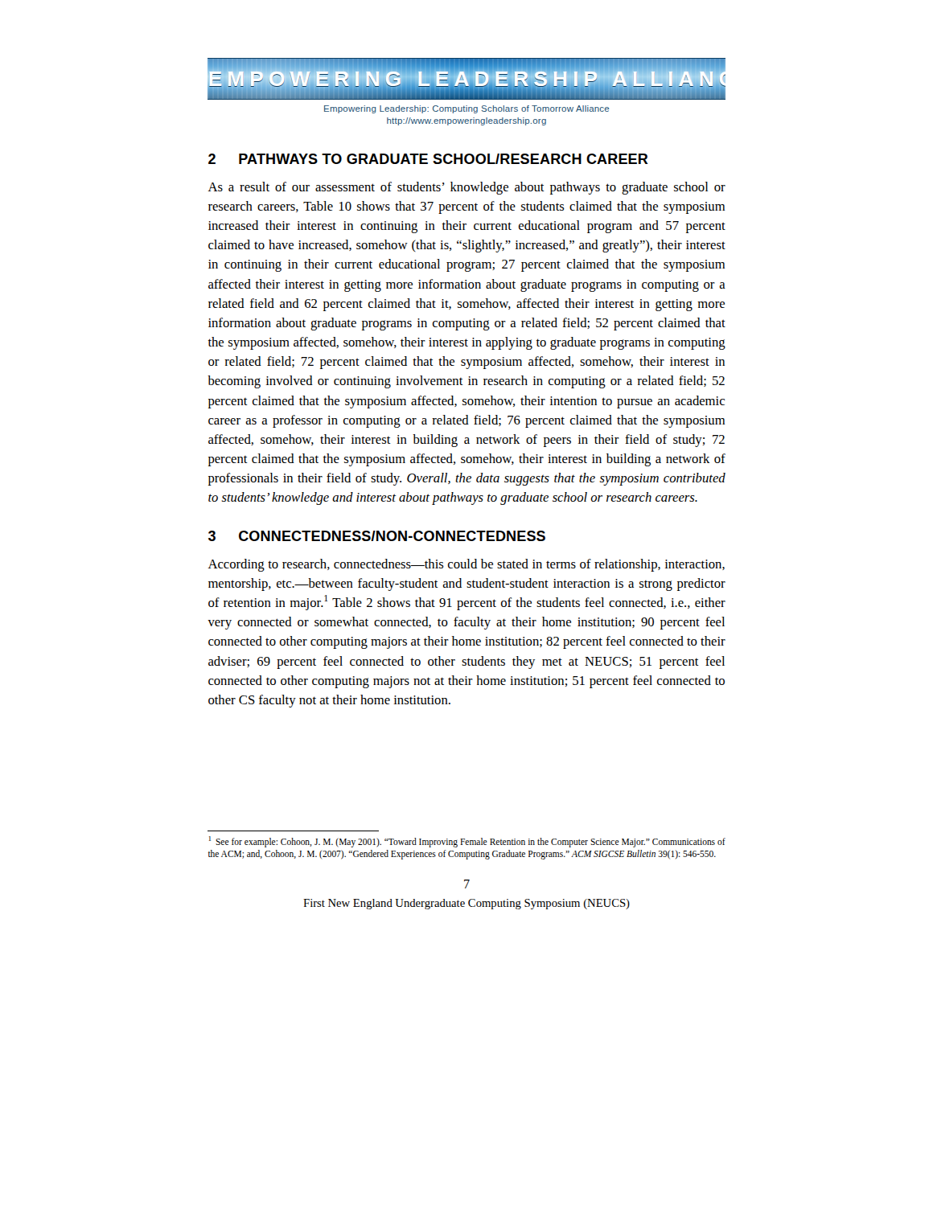EMPOWERING LEADERSHIP ALLIANCE
Empowering Leadership: Computing Scholars of Tomorrow Alliance
http://www.empoweringleadership.org
2 PATHWAYS TO GRADUATE SCHOOL/RESEARCH CAREER
As a result of our assessment of students’ knowledge about pathways to graduate school or research careers, Table 10 shows that 37 percent of the students claimed that the symposium increased their interest in continuing in their current educational program and 57 percent claimed to have increased, somehow (that is, “slightly,” increased,” and greatly”), their interest in continuing in their current educational program; 27 percent claimed that the symposium affected their interest in getting more information about graduate programs in computing or a related field and 62 percent claimed that it, somehow, affected their interest in getting more information about graduate programs in computing or a related field; 52 percent claimed that the symposium affected, somehow, their interest in applying to graduate programs in computing or related field; 72 percent claimed that the symposium affected, somehow, their interest in becoming involved or continuing involvement in research in computing or a related field; 52 percent claimed that the symposium affected, somehow, their intention to pursue an academic career as a professor in computing or a related field; 76 percent claimed that the symposium affected, somehow, their interest in building a network of peers in their field of study; 72 percent claimed that the symposium affected, somehow, their interest in building a network of professionals in their field of study. Overall, the data suggests that the symposium contributed to students’ knowledge and interest about pathways to graduate school or research careers.
3 CONNECTEDNESS/NON-CONNECTEDNESS
According to research, connectedness—this could be stated in terms of relationship, interaction, mentorship, etc.—between faculty-student and student-student interaction is a strong predictor of retention in major.1 Table 2 shows that 91 percent of the students feel connected, i.e., either very connected or somewhat connected, to faculty at their home institution; 90 percent feel connected to other computing majors at their home institution; 82 percent feel connected to their adviser; 69 percent feel connected to other students they met at NEUCS; 51 percent feel connected to other computing majors not at their home institution; 51 percent feel connected to other CS faculty not at their home institution.
1 See for example: Cohoon, J. M. (May 2001). “Toward Improving Female Retention in the Computer Science Major.” Communications of the ACM; and, Cohoon, J. M. (2007). “Gendered Experiences of Computing Graduate Programs.” ACM SIGCSE Bulletin 39(1): 546-550.
7
First New England Undergraduate Computing Symposium (NEUCS)